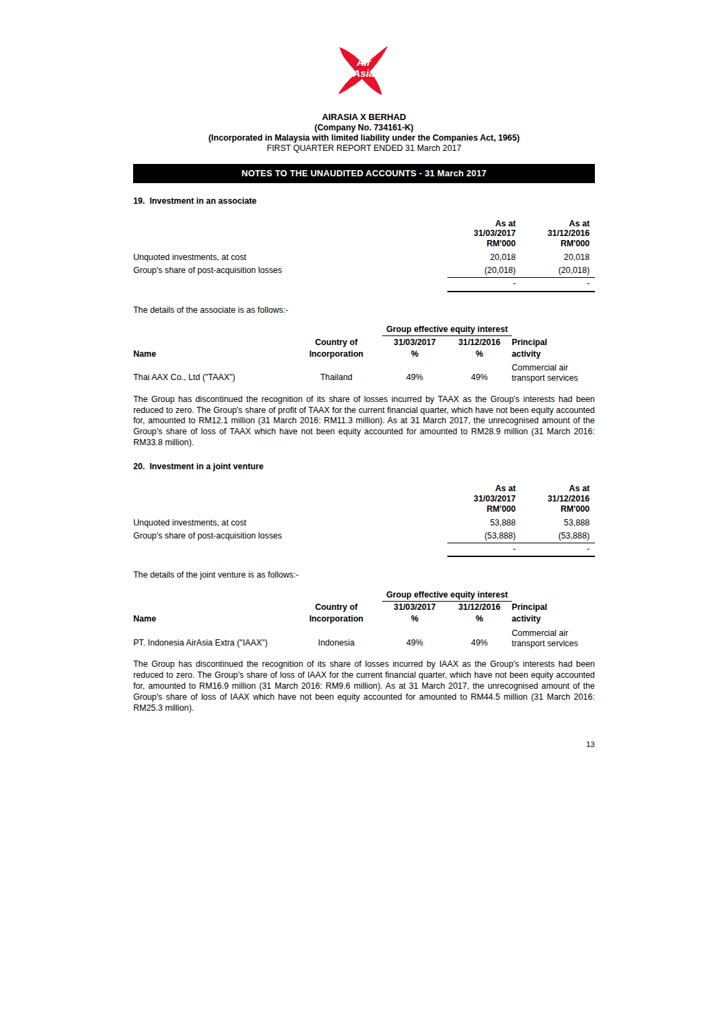Air Asia
AIRASIA X BERHAD
(Company No. 734161-K)
(Incorporated in Malaysia with limited liability under the Companies Act, 1965)
FIRST QUARTER REPORT ENDED 31 March 2017
NOTES TO THE UNAUDITED ACCOUNTS - 31 March 2017
19. Investment in an associate
| | | As at 31/03/2017 RM'000 | As at 31/12/2016 RM'000 |
| --- | --- | --- | --- |
| Unquoted investments, at cost | | 20,018 | 20,018 |
| Group's share of post-acquisition losses | | (20,018) | (20,018) |
| | | - | - |
The details of the associate is as follows:-
| | | Group effective equity interest | |
| | Country of | 31/03/2017 | 31/12/2016 | Principal |
| Name | Incorporation | % | % | activity |
| Thai AAX Co., Ltd ("TAAX") | Thailand | 49% | 49% | Commercial air transport services |
The Group has discontinued the recognition of its share of losses incurred by TAAX as the Group's interests had been reduced to zero. The Group's share of profit of TAAX for the current financial quarter, which have not been equity accounted for, amounted to RM12.1 million (31 March 2016: RM11.3 million). As at 31 March 2017, the unrecognised amount of the Group's share of loss of TAAX which have not been equity accounted for amounted to RM28.9 million (31 March 2016: RM33.8 million).
20. Investment in a joint venture
| | | As at 31/03/2017 RM'000 | As at 31/12/2016 RM'000 |
| --- | --- | --- | --- |
| Unquoted investments, at cost | | 53,888 | 53,888 |
| Group's share of post-acquisition losses | | (53,888) | (53,888) |
| | | - | - |
The details of the joint venture is as follows:-
| | | Group effective equity interest | |
| | Country of | 31/03/2017 | 31/12/2016 | Principal |
| Name | Incorporation | % | % | activity |
| PT. Indonesia AirAsia Extra ("IAAX") | Indonesia | 49% | 49% | Commercial air transport services |
The Group has discontinued the recognition of its share of losses incurred by IAAX as the Group's interests had been reduced to zero. The Group's share of loss of IAAX for the current financial quarter, which have not been equity accounted for, amounted to RM16.9 million (31 March 2016: RM9.6 million). As at 31 March 2017, the unrecognised amount of the Group's share of loss of IAAX which have not been equity accounted for amounted to RM44.5 million (31 March 2016: RM25.3 million).
13